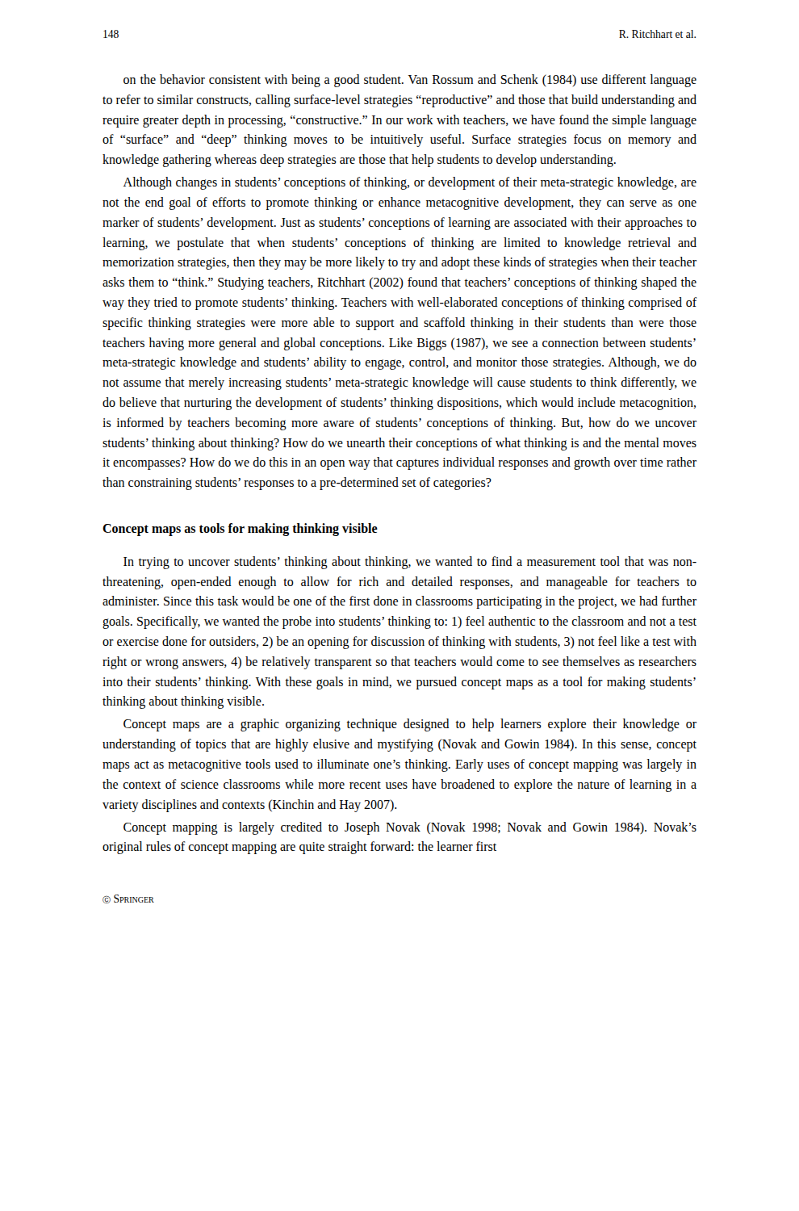148 R. Ritchhart et al.
on the behavior consistent with being a good student. Van Rossum and Schenk (1984) use different language to refer to similar constructs, calling surface-level strategies “reproductive” and those that build understanding and require greater depth in processing, “constructive.” In our work with teachers, we have found the simple language of “surface” and “deep” thinking moves to be intuitively useful. Surface strategies focus on memory and knowledge gathering whereas deep strategies are those that help students to develop understanding.
Although changes in students’ conceptions of thinking, or development of their meta-strategic knowledge, are not the end goal of efforts to promote thinking or enhance metacognitive development, they can serve as one marker of students’ development. Just as students’ conceptions of learning are associated with their approaches to learning, we postulate that when students’ conceptions of thinking are limited to knowledge retrieval and memorization strategies, then they may be more likely to try and adopt these kinds of strategies when their teacher asks them to “think.” Studying teachers, Ritchhart (2002) found that teachers’ conceptions of thinking shaped the way they tried to promote students’ thinking. Teachers with well-elaborated conceptions of thinking comprised of specific thinking strategies were more able to support and scaffold thinking in their students than were those teachers having more general and global conceptions. Like Biggs (1987), we see a connection between students’ meta-strategic knowledge and students’ ability to engage, control, and monitor those strategies. Although, we do not assume that merely increasing students’ meta-strategic knowledge will cause students to think differently, we do believe that nurturing the development of students’ thinking dispositions, which would include metacognition, is informed by teachers becoming more aware of students’ conceptions of thinking. But, how do we uncover students’ thinking about thinking? How do we unearth their conceptions of what thinking is and the mental moves it encompasses? How do we do this in an open way that captures individual responses and growth over time rather than constraining students’ responses to a pre-determined set of categories?
Concept maps as tools for making thinking visible
In trying to uncover students’ thinking about thinking, we wanted to find a measurement tool that was non-threatening, open-ended enough to allow for rich and detailed responses, and manageable for teachers to administer. Since this task would be one of the first done in classrooms participating in the project, we had further goals. Specifically, we wanted the probe into students’ thinking to: 1) feel authentic to the classroom and not a test or exercise done for outsiders, 2) be an opening for discussion of thinking with students, 3) not feel like a test with right or wrong answers, 4) be relatively transparent so that teachers would come to see themselves as researchers into their students’ thinking. With these goals in mind, we pursued concept maps as a tool for making students’ thinking about thinking visible.
Concept maps are a graphic organizing technique designed to help learners explore their knowledge or understanding of topics that are highly elusive and mystifying (Novak and Gowin 1984). In this sense, concept maps act as metacognitive tools used to illuminate one’s thinking. Early uses of concept mapping was largely in the context of science classrooms while more recent uses have broadened to explore the nature of learning in a variety disciplines and contexts (Kinchin and Hay 2007).
Concept mapping is largely credited to Joseph Novak (Novak 1998; Novak and Gowin 1984). Novak’s original rules of concept mapping are quite straight forward: the learner first
ⓒ Springer